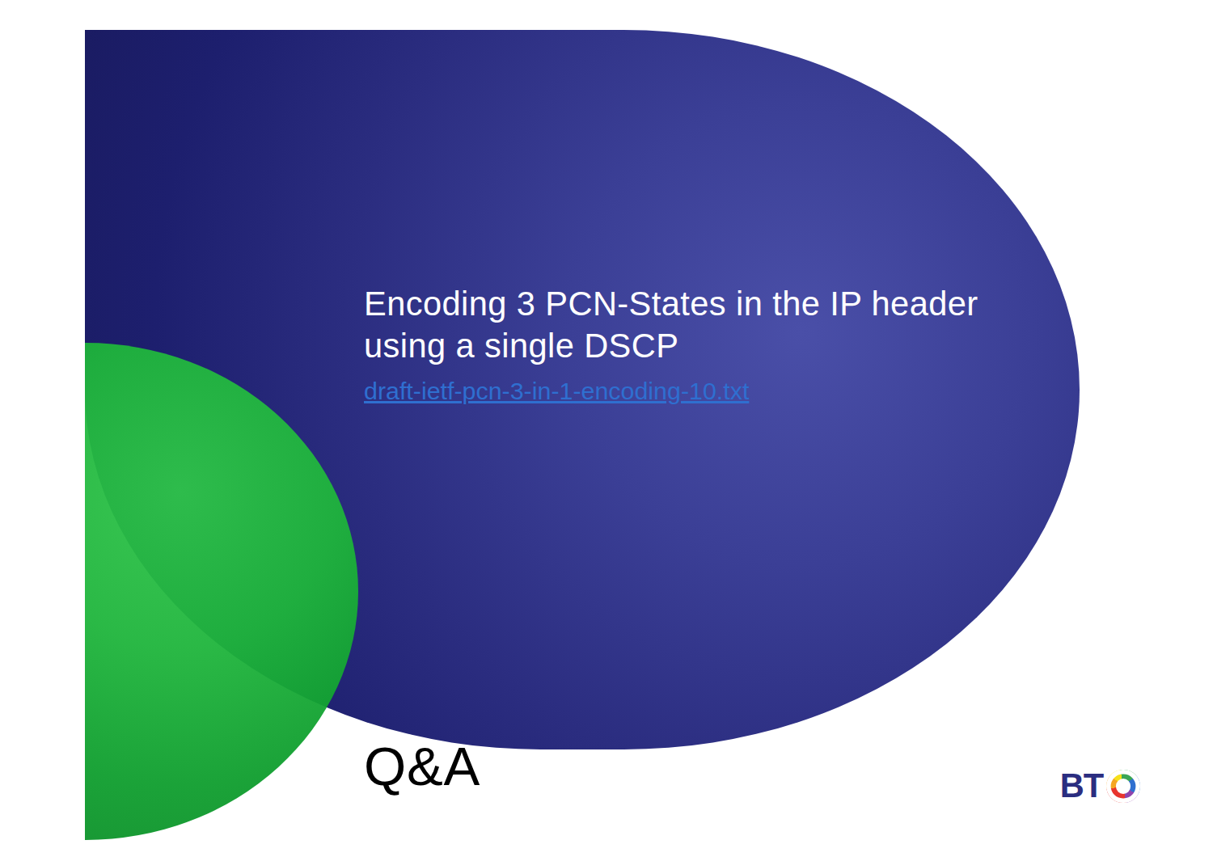Encoding 3 PCN-States in the IP header using a single DSCP
draft-ietf-pcn-3-in-1-encoding-10.txt
Q&A
BT